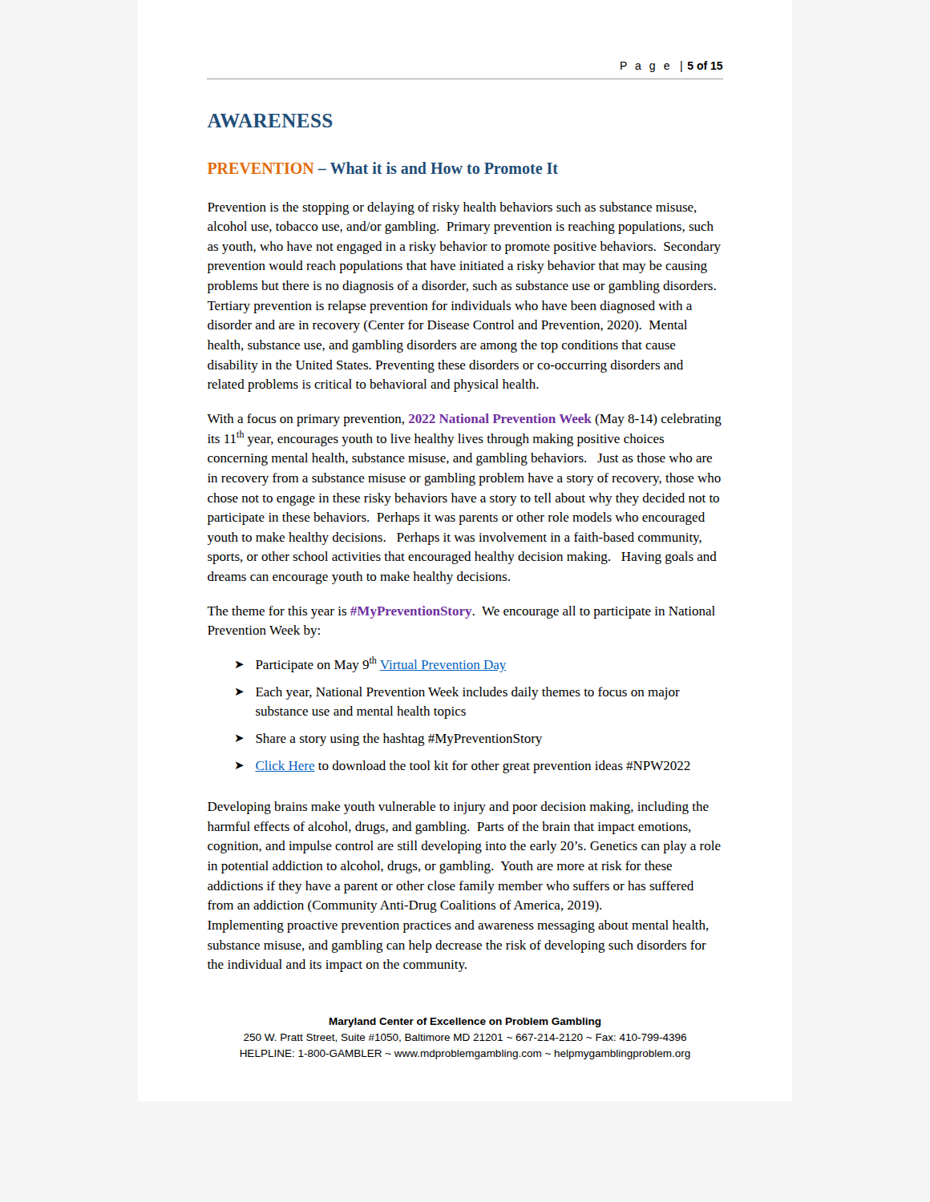P a g e | 5 of 15
AWARENESS
PREVENTION – What it is and How to Promote It
Prevention is the stopping or delaying of risky health behaviors such as substance misuse, alcohol use, tobacco use, and/or gambling. Primary prevention is reaching populations, such as youth, who have not engaged in a risky behavior to promote positive behaviors. Secondary prevention would reach populations that have initiated a risky behavior that may be causing problems but there is no diagnosis of a disorder, such as substance use or gambling disorders. Tertiary prevention is relapse prevention for individuals who have been diagnosed with a disorder and are in recovery (Center for Disease Control and Prevention, 2020). Mental health, substance use, and gambling disorders are among the top conditions that cause disability in the United States. Preventing these disorders or co-occurring disorders and related problems is critical to behavioral and physical health.
With a focus on primary prevention, 2022 National Prevention Week (May 8-14) celebrating its 11th year, encourages youth to live healthy lives through making positive choices concerning mental health, substance misuse, and gambling behaviors. Just as those who are in recovery from a substance misuse or gambling problem have a story of recovery, those who chose not to engage in these risky behaviors have a story to tell about why they decided not to participate in these behaviors. Perhaps it was parents or other role models who encouraged youth to make healthy decisions. Perhaps it was involvement in a faith-based community, sports, or other school activities that encouraged healthy decision making. Having goals and dreams can encourage youth to make healthy decisions.
The theme for this year is #MyPreventionStory. We encourage all to participate in National Prevention Week by:
Participate on May 9th Virtual Prevention Day
Each year, National Prevention Week includes daily themes to focus on major substance use and mental health topics
Share a story using the hashtag #MyPreventionStory
Click Here to download the tool kit for other great prevention ideas #NPW2022
Developing brains make youth vulnerable to injury and poor decision making, including the harmful effects of alcohol, drugs, and gambling. Parts of the brain that impact emotions, cognition, and impulse control are still developing into the early 20’s. Genetics can play a role in potential addiction to alcohol, drugs, or gambling. Youth are more at risk for these addictions if they have a parent or other close family member who suffers or has suffered from an addiction (Community Anti-Drug Coalitions of America, 2019).
Implementing proactive prevention practices and awareness messaging about mental health, substance misuse, and gambling can help decrease the risk of developing such disorders for the individual and its impact on the community.
Maryland Center of Excellence on Problem Gambling
250 W. Pratt Street, Suite #1050, Baltimore MD 21201 ~ 667-214-2120 ~ Fax: 410-799-4396
HELPLINE: 1-800-GAMBLER ~ www.mdproblemgambling.com ~ helpmygamblingproblem.org